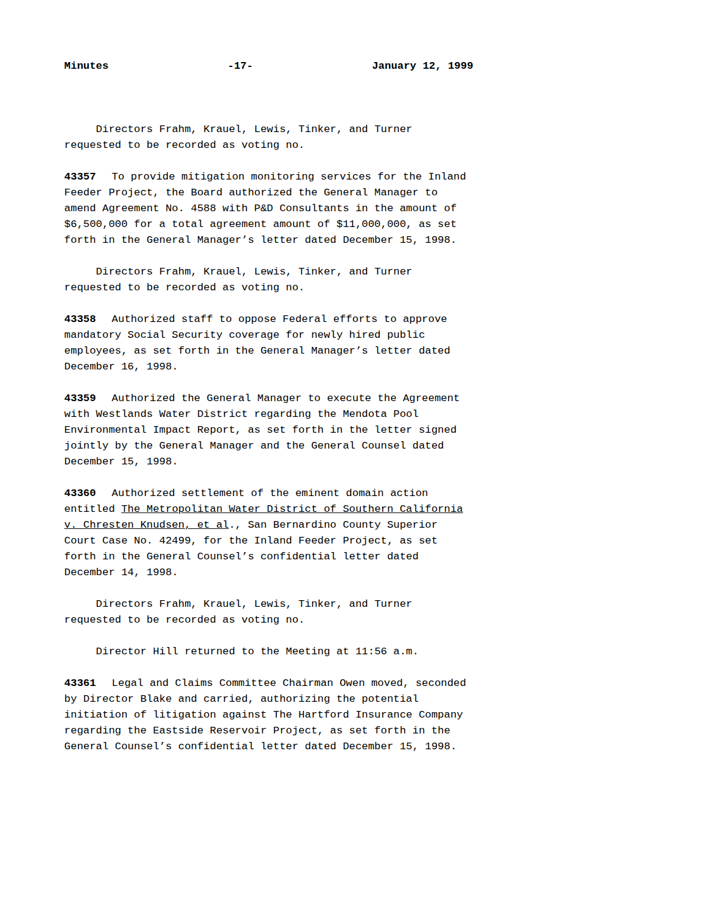Minutes -17- January 12, 1999
Directors Frahm, Krauel, Lewis, Tinker, and Turner requested to be recorded as voting no.
43357 To provide mitigation monitoring services for the Inland Feeder Project, the Board authorized the General Manager to amend Agreement No. 4588 with P&D Consultants in the amount of $6,500,000 for a total agreement amount of $11,000,000, as set forth in the General Manager’s letter dated December 15, 1998.
Directors Frahm, Krauel, Lewis, Tinker, and Turner requested to be recorded as voting no.
43358 Authorized staff to oppose Federal efforts to approve mandatory Social Security coverage for newly hired public employees, as set forth in the General Manager’s letter dated December 16, 1998.
43359 Authorized the General Manager to execute the Agreement with Westlands Water District regarding the Mendota Pool Environmental Impact Report, as set forth in the letter signed jointly by the General Manager and the General Counsel dated December 15, 1998.
43360 Authorized settlement of the eminent domain action entitled The Metropolitan Water District of Southern California v. Chresten Knudsen, et al., San Bernardino County Superior Court Case No. 42499, for the Inland Feeder Project, as set forth in the General Counsel’s confidential letter dated December 14, 1998.
Directors Frahm, Krauel, Lewis, Tinker, and Turner requested to be recorded as voting no.
Director Hill returned to the Meeting at 11:56 a.m.
43361 Legal and Claims Committee Chairman Owen moved, seconded by Director Blake and carried, authorizing the potential initiation of litigation against The Hartford Insurance Company regarding the Eastside Reservoir Project, as set forth in the General Counsel’s confidential letter dated December 15, 1998.